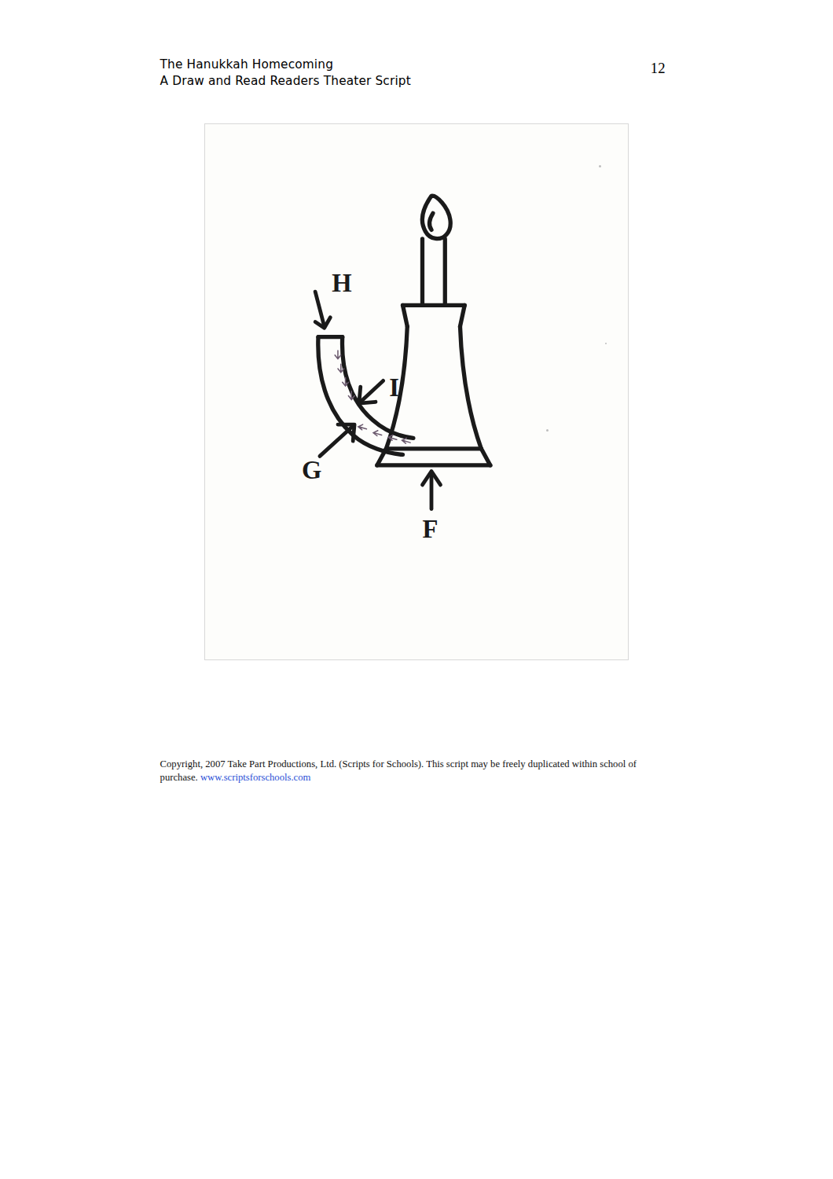The Hanukkah Homecoming
A Draw and Read Readers Theater Script
12
Candlestick diagram with labels F, G, H, I H I G F
Copyright, 2007 Take Part Productions, Ltd. (Scripts for Schools). This script may be freely duplicated within school of purchase. www.scriptsforschools.com